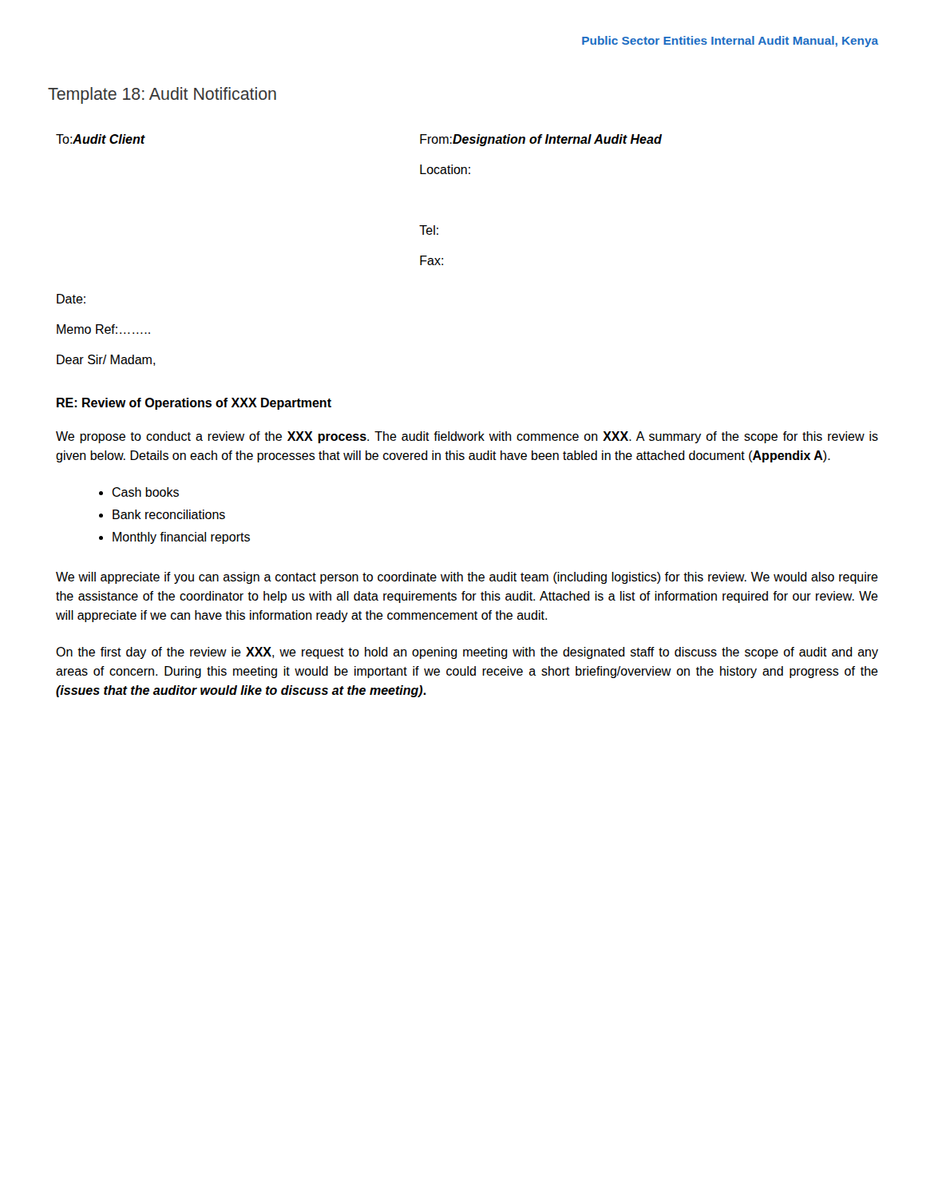Public Sector Entities Internal Audit Manual, Kenya
Template 18: Audit Notification
| To: | Audit Client | From: | Designation of Internal Audit Head |
| | | Location: |
| | | Tel: |
| | | Fax: |
Date:
Memo Ref:……..
Dear Sir/ Madam,
RE: Review of Operations of XXX Department
We propose to conduct a review of the XXX process. The audit fieldwork with commence on XXX. A summary of the scope for this review is given below. Details on each of the processes that will be covered in this audit have been tabled in the attached document (Appendix A).
Cash books
Bank reconciliations
Monthly financial reports
We will appreciate if you can assign a contact person to coordinate with the audit team (including logistics) for this review. We would also require the assistance of the coordinator to help us with all data requirements for this audit. Attached is a list of information required for our review. We will appreciate if we can have this information ready at the commencement of the audit.
On the first day of the review ie XXX, we request to hold an opening meeting with the designated staff to discuss the scope of audit and any areas of concern. During this meeting it would be important if we could receive a short briefing/overview on the history and progress of the (issues that the auditor would like to discuss at the meeting).